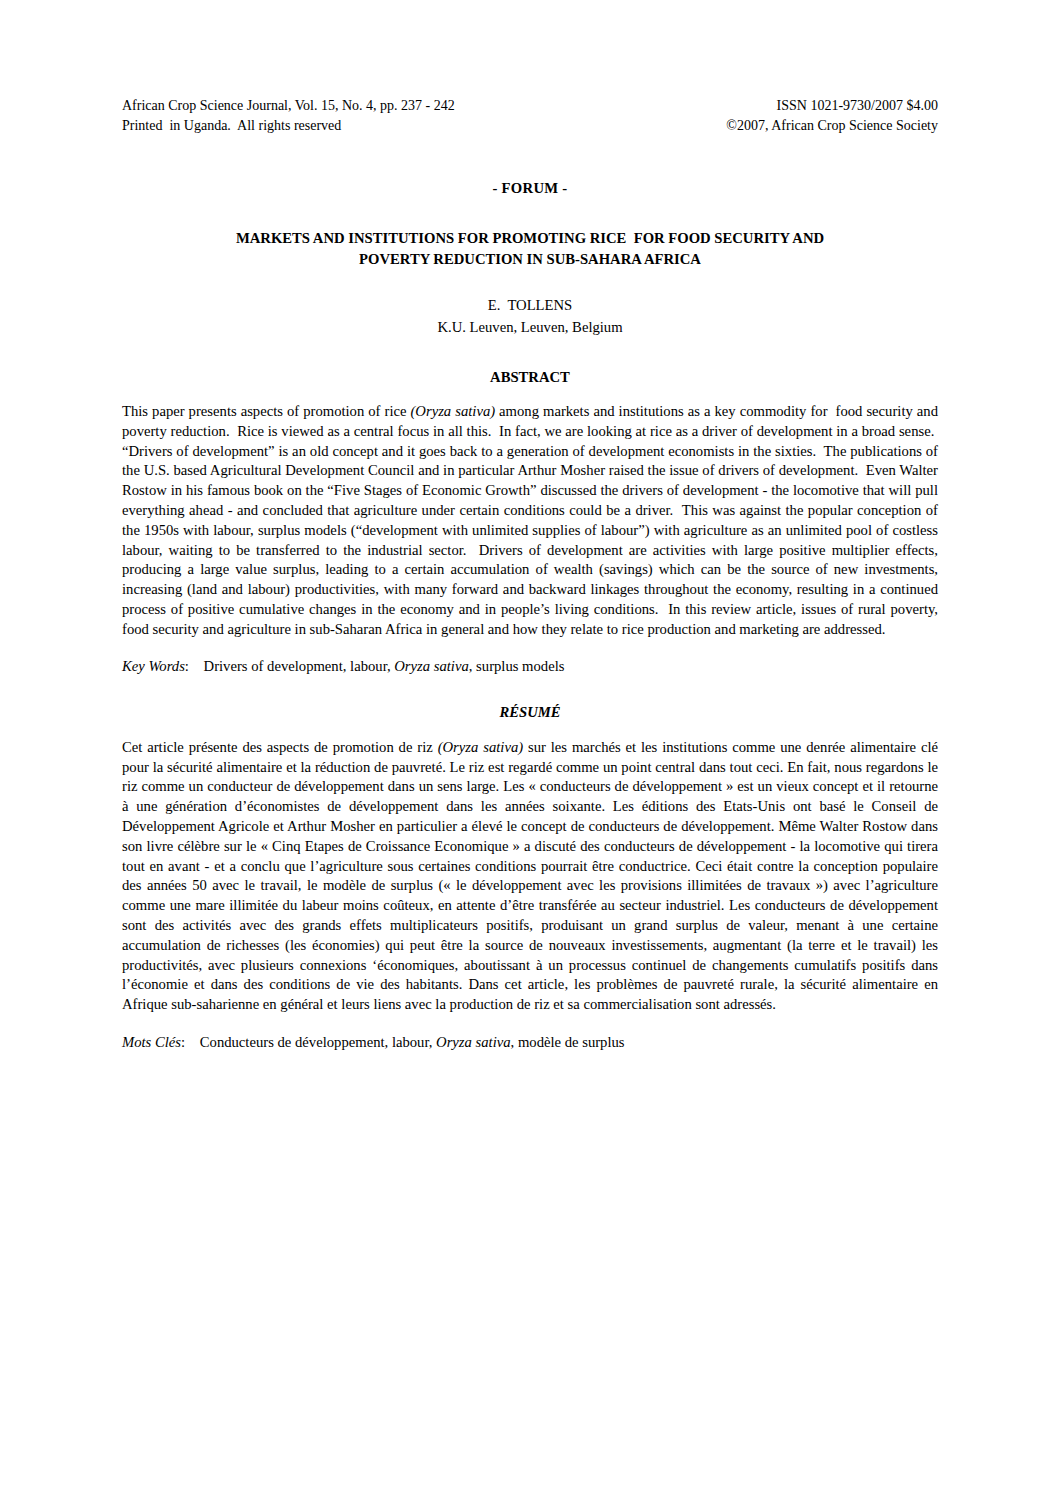African Crop Science Journal, Vol. 15, No. 4, pp. 237 - 242
Printed in Uganda. All rights reserved
ISSN 1021-9730/2007 $4.00
©2007, African Crop Science Society
- FORUM -
Markets and Institutions for Promoting Rice for Food Security and
Poverty Reduction in Sub-Sahara Africa
E. TOLLENS
K.U. Leuven, Leuven, Belgium
ABSTRACT
This paper presents aspects of promotion of rice (Oryza sativa) among markets and institutions as a key commodity for food security and poverty reduction. Rice is viewed as a central focus in all this. In fact, we are looking at rice as a driver of development in a broad sense. “Drivers of development” is an old concept and it goes back to a generation of development economists in the sixties. The publications of the U.S. based Agricultural Development Council and in particular Arthur Mosher raised the issue of drivers of development. Even Walter Rostow in his famous book on the “Five Stages of Economic Growth” discussed the drivers of development - the locomotive that will pull everything ahead - and concluded that agriculture under certain conditions could be a driver. This was against the popular conception of the 1950s with labour, surplus models (“development with unlimited supplies of labour”) with agriculture as an unlimited pool of costless labour, waiting to be transferred to the industrial sector. Drivers of development are activities with large positive multiplier effects, producing a large value surplus, leading to a certain accumulation of wealth (savings) which can be the source of new investments, increasing (land and labour) productivities, with many forward and backward linkages throughout the economy, resulting in a continued process of positive cumulative changes in the economy and in people’s living conditions. In this review article, issues of rural poverty, food security and agriculture in sub-Saharan Africa in general and how they relate to rice production and marketing are addressed.
Key Words: Drivers of development, labour, Oryza sativa, surplus models
RÉSUMÉ
Cet article présente des aspects de promotion de riz (Oryza sativa) sur les marchés et les institutions comme une denrée alimentaire clé pour la sécurité alimentaire et la réduction de pauvreté. Le riz est regardé comme un point central dans tout ceci. En fait, nous regardons le riz comme un conducteur de développement dans un sens large. Les « conducteurs de développement » est un vieux concept et il retourne à une génération d’économistes de développement dans les années soixante. Les éditions des Etats-Unis ont basé le Conseil de Développement Agricole et Arthur Mosher en particulier a élevé le concept de conducteurs de développement. Même Walter Rostow dans son livre célèbre sur le « Cinq Etapes de Croissance Economique » a discuté des conducteurs de développement - la locomotive qui tirera tout en avant - et a conclu que l’agriculture sous certaines conditions pourrait être conductrice. Ceci était contre la conception populaire des années 50 avec le travail, le modèle de surplus (« le développement avec les provisions illimitées de travaux ») avec l’agriculture comme une mare illimitée du labeur moins coûteux, en attente d’être transférée au secteur industriel. Les conducteurs de développement sont des activités avec des grands effets multiplicateurs positifs, produisant un grand surplus de valeur, menant à une certaine accumulation de richesses (les économies) qui peut être la source de nouveaux investissements, augmentant (la terre et le travail) les productivités, avec plusieurs connexions ‘économiques, aboutissant à un processus continuel de changements cumulatifs positifs dans l’économie et dans des conditions de vie des habitants. Dans cet article, les problèmes de pauvreté rurale, la sécurité alimentaire en Afrique sub-saharienne en général et leurs liens avec la production de riz et sa commercialisation sont adressés.
Mots Clés: Conducteurs de développement, labour, Oryza sativa, modèle de surplus